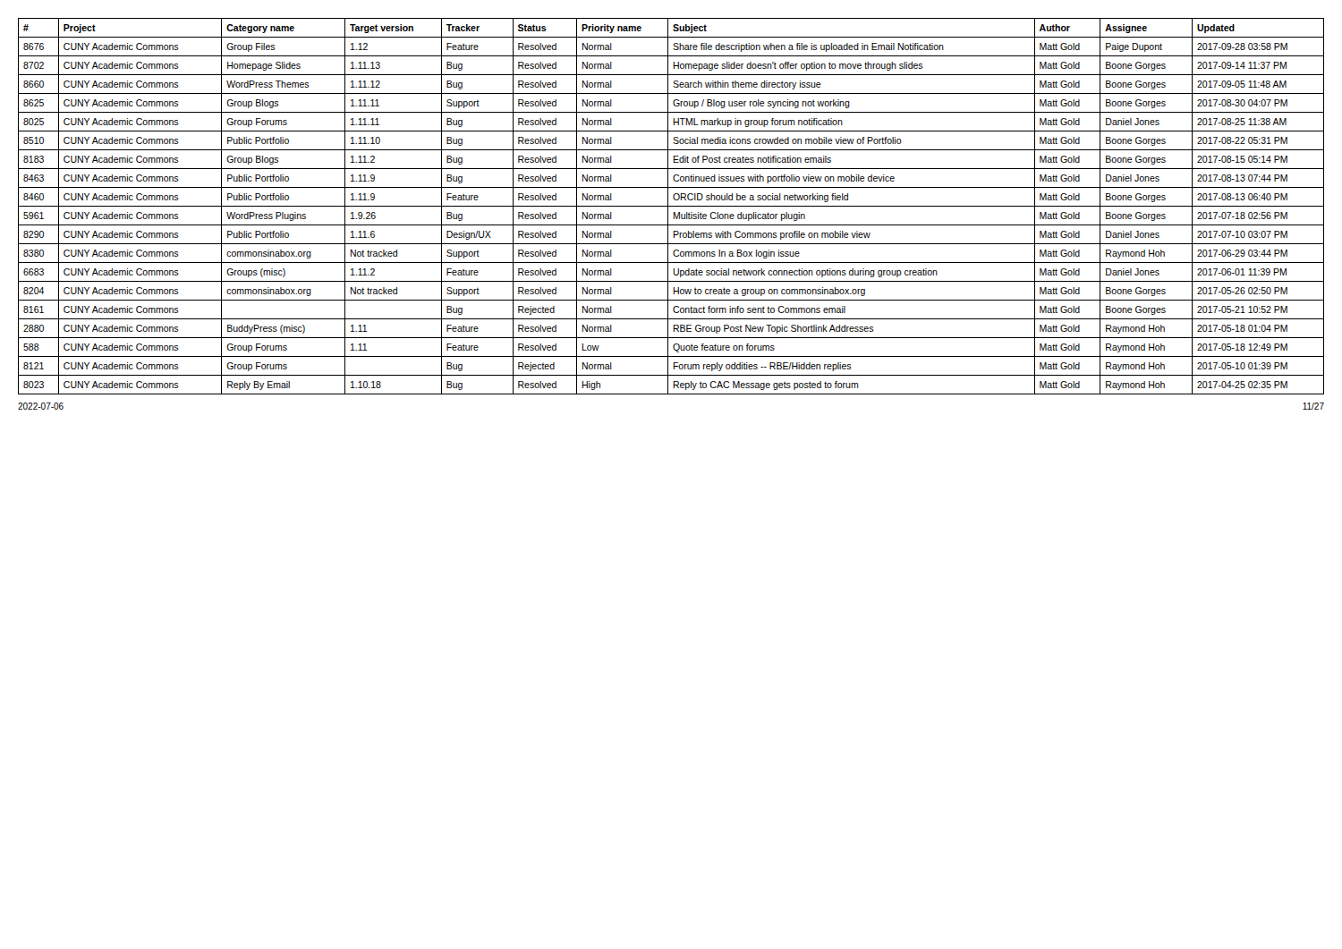| # | Project | Category name | Target version | Tracker | Status | Priority name | Subject | Author | Assignee | Updated |
| --- | --- | --- | --- | --- | --- | --- | --- | --- | --- | --- |
| 8676 | CUNY Academic Commons | Group Files | 1.12 | Feature | Resolved | Normal | Share file description when a file is uploaded in Email Notification | Matt Gold | Paige Dupont | 2017-09-28 03:58 PM |
| 8702 | CUNY Academic Commons | Homepage Slides | 1.11.13 | Bug | Resolved | Normal | Homepage slider doesn't offer option to move through slides | Matt Gold | Boone Gorges | 2017-09-14 11:37 PM |
| 8660 | CUNY Academic Commons | WordPress Themes | 1.11.12 | Bug | Resolved | Normal | Search within theme directory issue | Matt Gold | Boone Gorges | 2017-09-05 11:48 AM |
| 8625 | CUNY Academic Commons | Group Blogs | 1.11.11 | Support | Resolved | Normal | Group / Blog user role syncing not working | Matt Gold | Boone Gorges | 2017-08-30 04:07 PM |
| 8025 | CUNY Academic Commons | Group Forums | 1.11.11 | Bug | Resolved | Normal | HTML markup in group forum notification | Matt Gold | Daniel Jones | 2017-08-25 11:38 AM |
| 8510 | CUNY Academic Commons | Public Portfolio | 1.11.10 | Bug | Resolved | Normal | Social media icons crowded on mobile view of Portfolio | Matt Gold | Boone Gorges | 2017-08-22 05:31 PM |
| 8183 | CUNY Academic Commons | Group Blogs | 1.11.2 | Bug | Resolved | Normal | Edit of Post creates notification emails | Matt Gold | Boone Gorges | 2017-08-15 05:14 PM |
| 8463 | CUNY Academic Commons | Public Portfolio | 1.11.9 | Bug | Resolved | Normal | Continued issues with portfolio view on mobile device | Matt Gold | Daniel Jones | 2017-08-13 07:44 PM |
| 8460 | CUNY Academic Commons | Public Portfolio | 1.11.9 | Feature | Resolved | Normal | ORCID should be a social networking field | Matt Gold | Boone Gorges | 2017-08-13 06:40 PM |
| 5961 | CUNY Academic Commons | WordPress Plugins | 1.9.26 | Bug | Resolved | Normal | Multisite Clone duplicator plugin | Matt Gold | Boone Gorges | 2017-07-18 02:56 PM |
| 8290 | CUNY Academic Commons | Public Portfolio | 1.11.6 | Design/UX | Resolved | Normal | Problems with Commons profile on mobile view | Matt Gold | Daniel Jones | 2017-07-10 03:07 PM |
| 8380 | CUNY Academic Commons | commonsinabox.org | Not tracked | Support | Resolved | Normal | Commons In a Box login issue | Matt Gold | Raymond Hoh | 2017-06-29 03:44 PM |
| 6683 | CUNY Academic Commons | Groups (misc) | 1.11.2 | Feature | Resolved | Normal | Update social network connection options during group creation | Matt Gold | Daniel Jones | 2017-06-01 11:39 PM |
| 8204 | CUNY Academic Commons | commonsinabox.org | Not tracked | Support | Resolved | Normal | How to create a group on commonsinabox.org | Matt Gold | Boone Gorges | 2017-05-26 02:50 PM |
| 8161 | CUNY Academic Commons | | | Bug | Rejected | Normal | Contact form info sent to Commons email | Matt Gold | Boone Gorges | 2017-05-21 10:52 PM |
| 2880 | CUNY Academic Commons | BuddyPress (misc) | 1.11 | Feature | Resolved | Normal | RBE Group Post New Topic Shortlink Addresses | Matt Gold | Raymond Hoh | 2017-05-18 01:04 PM |
| 588 | CUNY Academic Commons | Group Forums | 1.11 | Feature | Resolved | Low | Quote feature on forums | Matt Gold | Raymond Hoh | 2017-05-18 12:49 PM |
| 8121 | CUNY Academic Commons | Group Forums | | Bug | Rejected | Normal | Forum reply oddities -- RBE/Hidden replies | Matt Gold | Raymond Hoh | 2017-05-10 01:39 PM |
| 8023 | CUNY Academic Commons | Reply By Email | 1.10.18 | Bug | Resolved | High | Reply to CAC Message gets posted to forum | Matt Gold | Raymond Hoh | 2017-04-25 02:35 PM |
2022-07-06 11/27